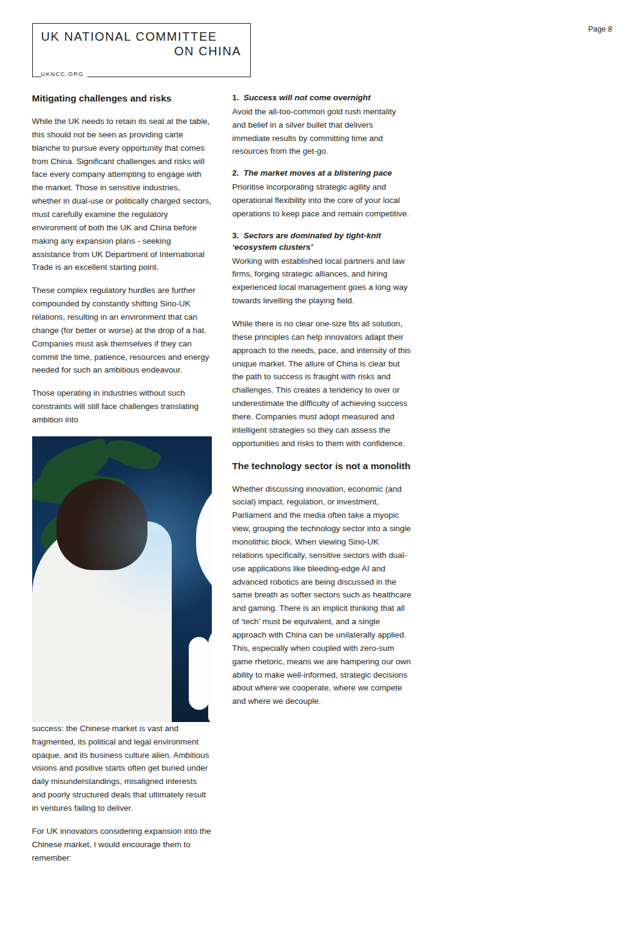Page 8
UK National Committee
on China
UKNCC.ORG
Mitigating challenges and risks
While the UK needs to retain its seat at the table, this should not be seen as providing carte blanche to pursue every opportunity that comes from China. Significant challenges and risks will face every company attempting to engage with the market. Those in sensitive industries, whether in dual-use or politically charged sectors, must carefully examine the regulatory environment of both the UK and China before making any expansion plans - seeking assistance from UK Department of International Trade is an excellent starting point.
These complex regulatory hurdles are further compounded by constantly shifting Sino-UK relations, resulting in an environment that can change (for better or worse) at the drop of a hat. Companies must ask themselves if they can commit the time, patience, resources and energy needed for such an ambitious endeavour.
Those operating in industries without such constraints will still face challenges translating ambition into
success: the Chinese market is vast and fragmented, its political and legal environment opaque, and its business culture alien. Ambitious visions and positive starts often get buried under daily misunderstandings, misaligned interests and poorly structured deals that ultimately result in ventures failing to deliver.
For UK innovators considering expansion into the Chinese market, I would encourage them to remember:
1. Success will not come overnight
Avoid the all-too-common gold rush mentality and belief in a silver bullet that delivers immediate results by committing time and resources from the get-go.
2. The market moves at a blistering pace
Prioritise incorporating strategic agility and operational flexibility into the core of your local operations to keep pace and remain competitive.
3. Sectors are dominated by tight-knit ‘ecosystem clusters’
Working with established local partners and law firms, forging strategic alliances, and hiring experienced local management goes a long way towards levelling the playing field.
While there is no clear one-size fits all solution, these principles can help innovators adapt their approach to the needs, pace, and intensity of this unique market. The allure of China is clear but the path to success is fraught with risks and challenges. This creates a tendency to over or underestimate the difficulty of achieving success there. Companies must adopt measured and intelligent strategies so they can assess the opportunities and risks to them with confidence.
The technology sector is not a monolith
Whether discussing innovation, economic (and social) impact, regulation, or investment, Parliament and the media often take a myopic view, grouping the technology sector into a single monolithic block. When viewing Sino-UK relations specifically, sensitive sectors with dual-use applications like bleeding-edge AI and advanced robotics are being discussed in the same breath as softer sectors such as healthcare and gaming. There is an implicit thinking that all of ‘tech’ must be equivalent, and a single approach with China can be unilaterally applied. This, especially when coupled with zero-sum game rhetoric, means we are hampering our own ability to make well-informed, strategic decisions about where we cooperate, where we compete and where we decouple.